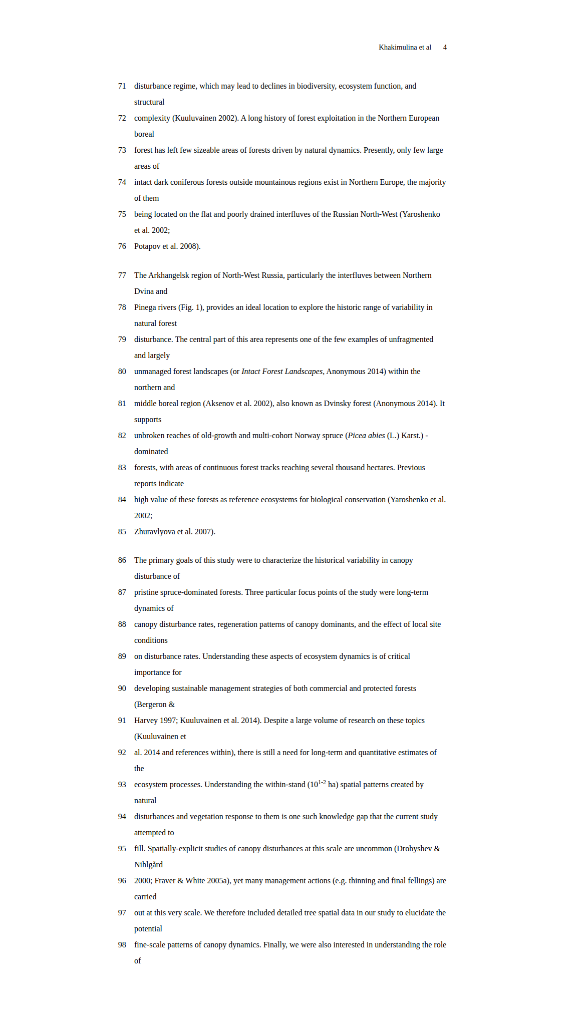Khakimulina et al4
disturbance regime, which may lead to declines in biodiversity, ecosystem function, and structural complexity (Kuuluvainen 2002). A long history of forest exploitation in the Northern European boreal forest has left few sizeable areas of forests driven by natural dynamics. Presently, only few large areas of intact dark coniferous forests outside mountainous regions exist in Northern Europe, the majority of them being located on the flat and poorly drained interfluves of the Russian North-West (Yaroshenko et al. 2002; Potapov et al. 2008).
The Arkhangelsk region of North-West Russia, particularly the interfluves between Northern Dvina and Pinega rivers (Fig. 1), provides an ideal location to explore the historic range of variability in natural forest disturbance. The central part of this area represents one of the few examples of unfragmented and largely unmanaged forest landscapes (or Intact Forest Landscapes, Anonymous 2014) within the northern and middle boreal region (Aksenov et al. 2002), also known as Dvinsky forest (Anonymous 2014). It supports unbroken reaches of old-growth and multi-cohort Norway spruce (Picea abies (L.) Karst.) -dominated forests, with areas of continuous forest tracks reaching several thousand hectares. Previous reports indicate high value of these forests as reference ecosystems for biological conservation (Yaroshenko et al. 2002; Zhuravlyova et al. 2007).
The primary goals of this study were to characterize the historical variability in canopy disturbance of pristine spruce-dominated forests. Three particular focus points of the study were long-term dynamics of canopy disturbance rates, regeneration patterns of canopy dominants, and the effect of local site conditions on disturbance rates. Understanding these aspects of ecosystem dynamics is of critical importance for developing sustainable management strategies of both commercial and protected forests (Bergeron & Harvey 1997; Kuuluvainen et al. 2014). Despite a large volume of research on these topics (Kuuluvainen et al. 2014 and references within), there is still a need for long-term and quantitative estimates of the ecosystem processes. Understanding the within-stand (101-2 ha) spatial patterns created by natural disturbances and vegetation response to them is one such knowledge gap that the current study attempted to fill. Spatially-explicit studies of canopy disturbances at this scale are uncommon (Drobyshev & Nihlgård 2000; Fraver & White 2005a), yet many management actions (e.g. thinning and final fellings) are carried out at this very scale. We therefore included detailed tree spatial data in our study to elucidate the potential fine-scale patterns of canopy dynamics. Finally, we were also interested in understanding the role of